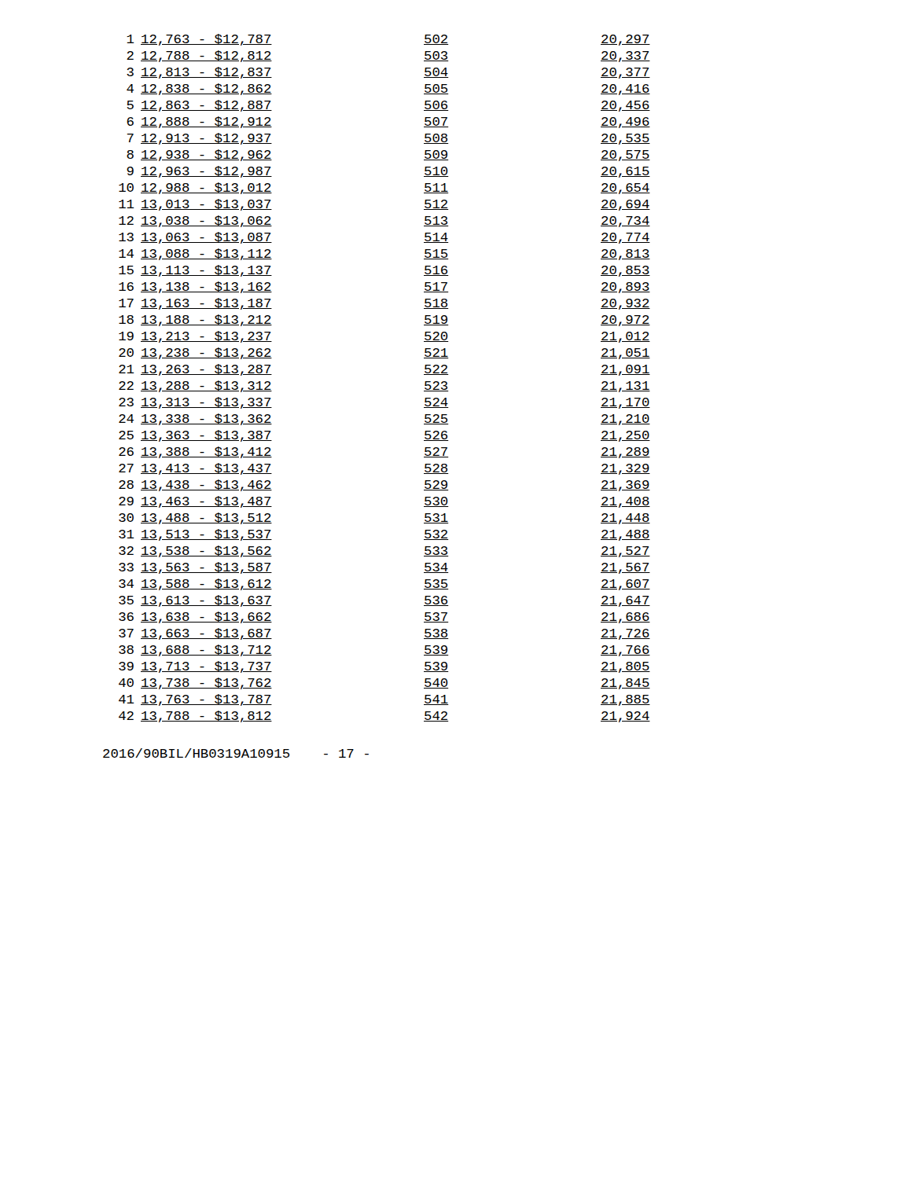| 1 | 12,763 - $12,787 | 502 | 20,297 |
| 2 | 12,788 - $12,812 | 503 | 20,337 |
| 3 | 12,813 - $12,837 | 504 | 20,377 |
| 4 | 12,838 - $12,862 | 505 | 20,416 |
| 5 | 12,863 - $12,887 | 506 | 20,456 |
| 6 | 12,888 - $12,912 | 507 | 20,496 |
| 7 | 12,913 - $12,937 | 508 | 20,535 |
| 8 | 12,938 - $12,962 | 509 | 20,575 |
| 9 | 12,963 - $12,987 | 510 | 20,615 |
| 10 | 12,988 - $13,012 | 511 | 20,654 |
| 11 | 13,013 - $13,037 | 512 | 20,694 |
| 12 | 13,038 - $13,062 | 513 | 20,734 |
| 13 | 13,063 - $13,087 | 514 | 20,774 |
| 14 | 13,088 - $13,112 | 515 | 20,813 |
| 15 | 13,113 - $13,137 | 516 | 20,853 |
| 16 | 13,138 - $13,162 | 517 | 20,893 |
| 17 | 13,163 - $13,187 | 518 | 20,932 |
| 18 | 13,188 - $13,212 | 519 | 20,972 |
| 19 | 13,213 - $13,237 | 520 | 21,012 |
| 20 | 13,238 - $13,262 | 521 | 21,051 |
| 21 | 13,263 - $13,287 | 522 | 21,091 |
| 22 | 13,288 - $13,312 | 523 | 21,131 |
| 23 | 13,313 - $13,337 | 524 | 21,170 |
| 24 | 13,338 - $13,362 | 525 | 21,210 |
| 25 | 13,363 - $13,387 | 526 | 21,250 |
| 26 | 13,388 - $13,412 | 527 | 21,289 |
| 27 | 13,413 - $13,437 | 528 | 21,329 |
| 28 | 13,438 - $13,462 | 529 | 21,369 |
| 29 | 13,463 - $13,487 | 530 | 21,408 |
| 30 | 13,488 - $13,512 | 531 | 21,448 |
| 31 | 13,513 - $13,537 | 532 | 21,488 |
| 32 | 13,538 - $13,562 | 533 | 21,527 |
| 33 | 13,563 - $13,587 | 534 | 21,567 |
| 34 | 13,588 - $13,612 | 535 | 21,607 |
| 35 | 13,613 - $13,637 | 536 | 21,647 |
| 36 | 13,638 - $13,662 | 537 | 21,686 |
| 37 | 13,663 - $13,687 | 538 | 21,726 |
| 38 | 13,688 - $13,712 | 539 | 21,766 |
| 39 | 13,713 - $13,737 | 539 | 21,805 |
| 40 | 13,738 - $13,762 | 540 | 21,845 |
| 41 | 13,763 - $13,787 | 541 | 21,885 |
| 42 | 13,788 - $13,812 | 542 | 21,924 |
2016/90BIL/HB0319A10915 - 17 -